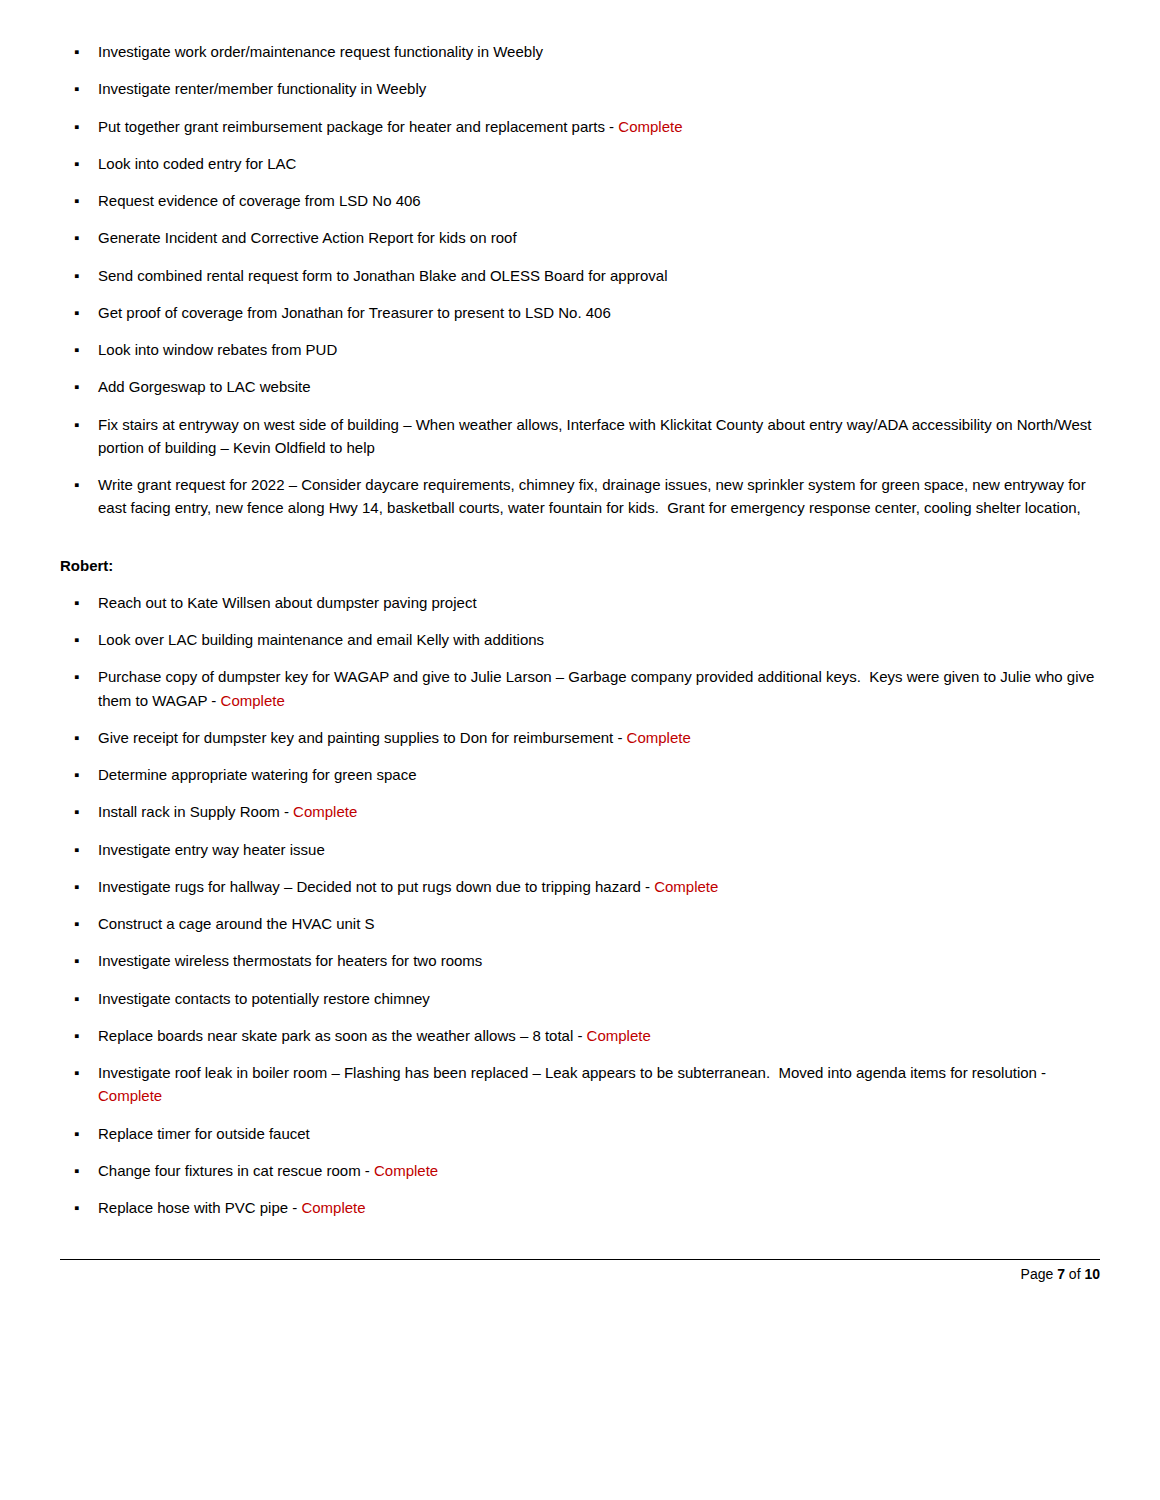Investigate work order/maintenance request functionality in Weebly
Investigate renter/member functionality in Weebly
Put together grant reimbursement package for heater and replacement parts - Complete
Look into coded entry for LAC
Request evidence of coverage from LSD No 406
Generate Incident and Corrective Action Report for kids on roof
Send combined rental request form to Jonathan Blake and OLESS Board for approval
Get proof of coverage from Jonathan for Treasurer to present to LSD No. 406
Look into window rebates from PUD
Add Gorgeswap to LAC website
Fix stairs at entryway on west side of building – When weather allows, Interface with Klickitat County about entry way/ADA accessibility on North/West portion of building – Kevin Oldfield to help
Write grant request for 2022 – Consider daycare requirements, chimney fix, drainage issues, new sprinkler system for green space, new entryway for east facing entry, new fence along Hwy 14, basketball courts, water fountain for kids. Grant for emergency response center, cooling shelter location,
Robert:
Reach out to Kate Willsen about dumpster paving project
Look over LAC building maintenance and email Kelly with additions
Purchase copy of dumpster key for WAGAP and give to Julie Larson – Garbage company provided additional keys. Keys were given to Julie who give them to WAGAP - Complete
Give receipt for dumpster key and painting supplies to Don for reimbursement - Complete
Determine appropriate watering for green space
Install rack in Supply Room - Complete
Investigate entry way heater issue
Investigate rugs for hallway – Decided not to put rugs down due to tripping hazard - Complete
Construct a cage around the HVAC unit S
Investigate wireless thermostats for heaters for two rooms
Investigate contacts to potentially restore chimney
Replace boards near skate park as soon as the weather allows – 8 total - Complete
Investigate roof leak in boiler room – Flashing has been replaced – Leak appears to be subterranean. Moved into agenda items for resolution - Complete
Replace timer for outside faucet
Change four fixtures in cat rescue room - Complete
Replace hose with PVC pipe - Complete
Page 7 of 10